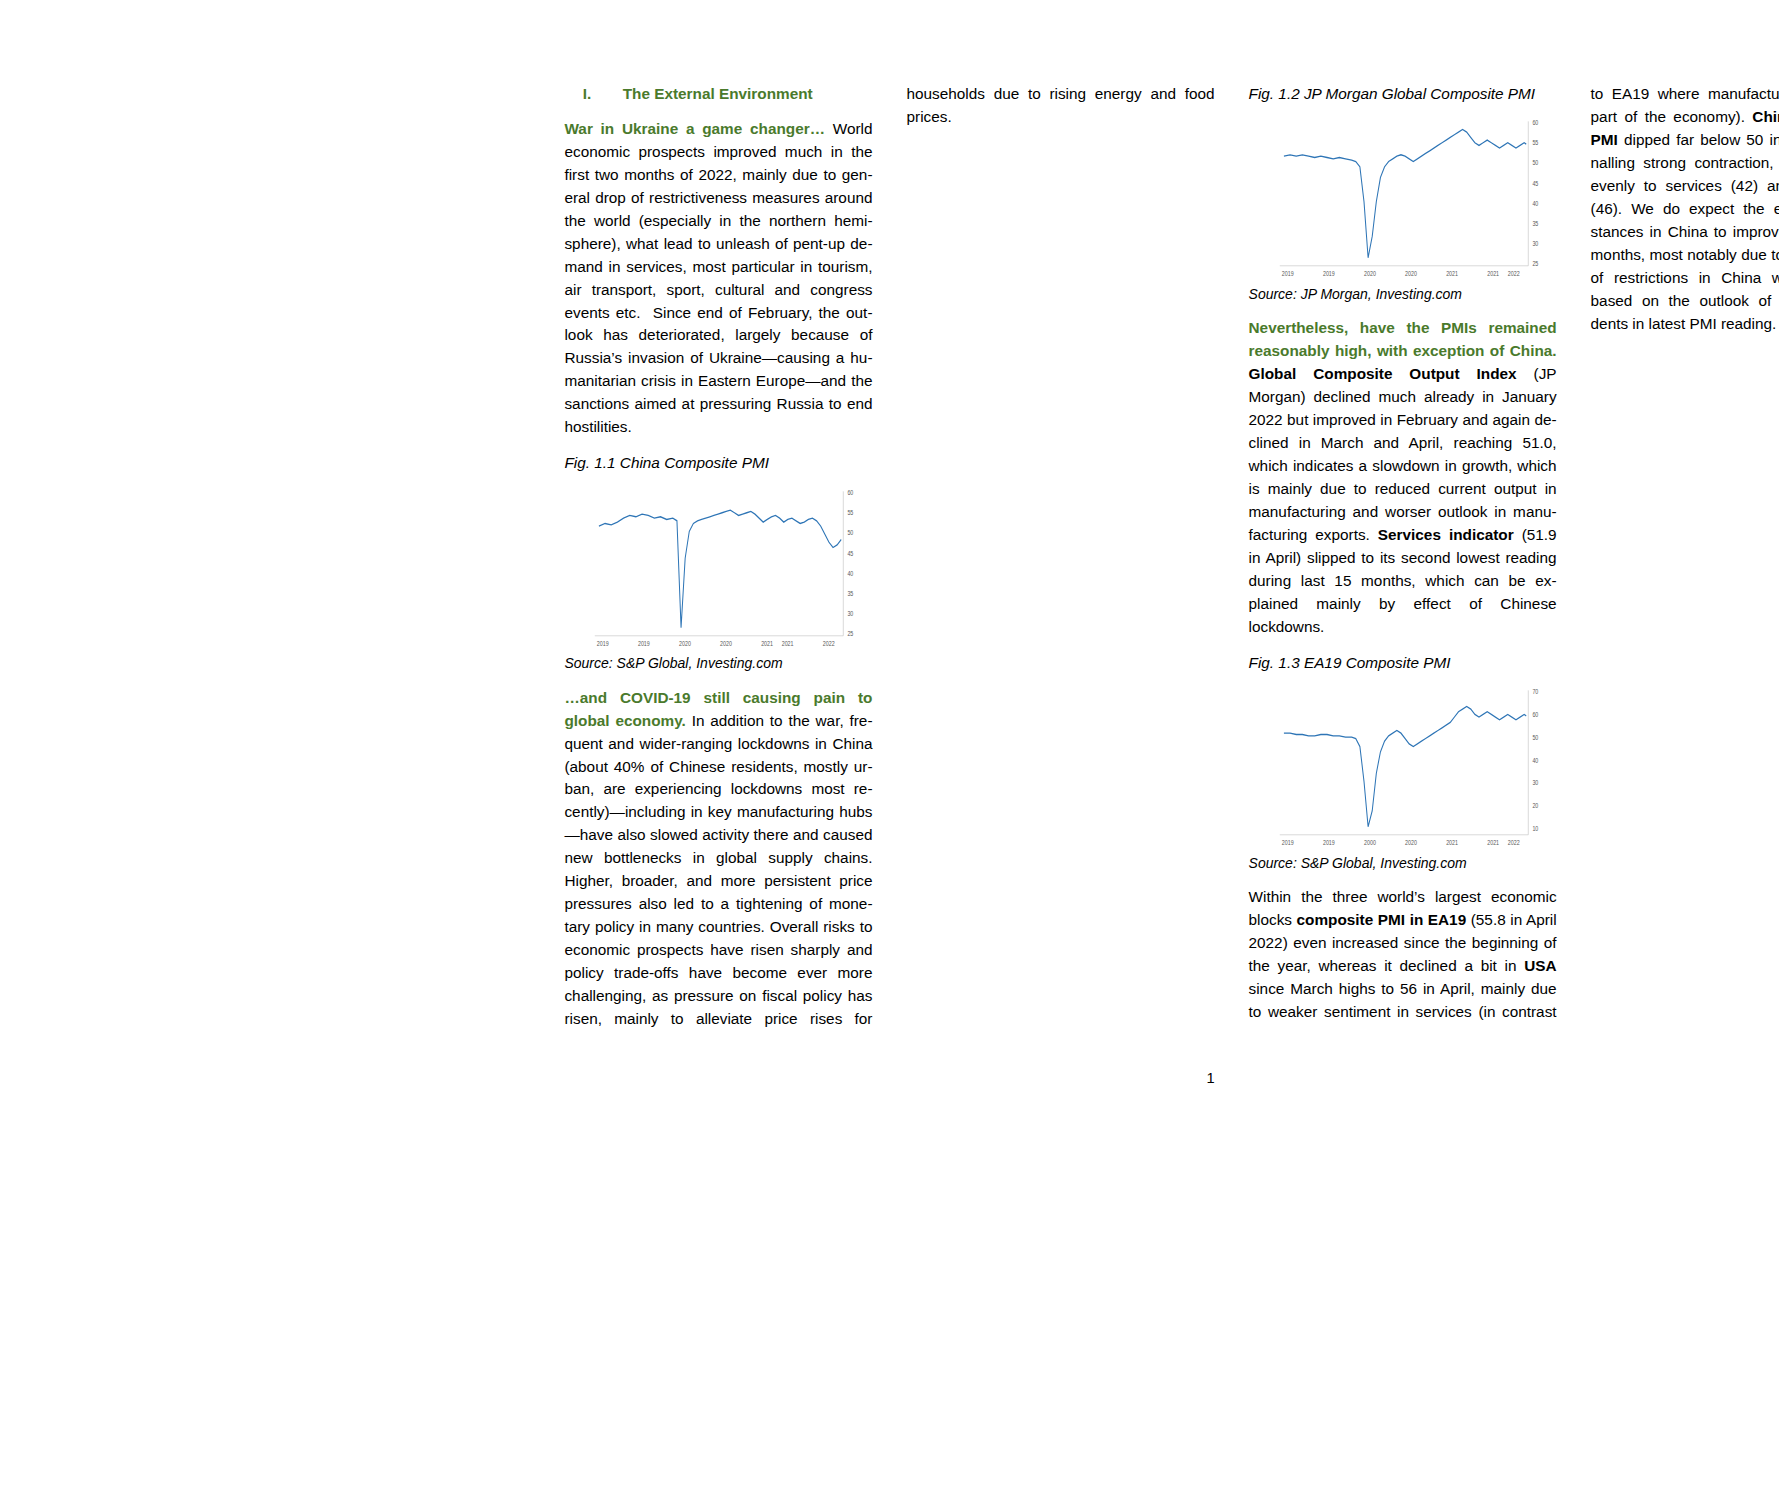I. The External Environment
War in Ukraine a game changer… World economic prospects improved much in the first two months of 2022, mainly due to general drop of restrictiveness measures around the world (especially in the northern hemisphere), what lead to unleash of pent-up demand in services, most particular in tourism, air transport, sport, cultural and congress events etc. Since end of February, the outlook has deteriorated, largely because of Russia’s invasion of Ukraine—causing a humanitarian crisis in Eastern Europe—and the sanctions aimed at pressuring Russia to end hostilities.
Fig. 1.1 China Composite PMI
60 55 50 45 40 35 30 25 2019 2019 2020 2020 2021 2021 2022
Source: S&P Global, Investing.com
…and COVID-19 still causing pain to global economy. In addition to the war, frequent and wider-ranging lockdowns in China (about 40% of Chinese residents, mostly urban, are experiencing lockdowns most recently)—including in key manufacturing hubs—have also slowed activity there and caused new bottlenecks in global supply chains. Higher, broader, and more persistent price pressures also led to a tightening of monetary policy in many countries. Overall risks to economic prospects have risen sharply and policy trade-offs have become ever more challenging, as pressure on fiscal policy has risen, mainly to alleviate price rises for households due to rising energy and food prices.
Fig. 1.2 JP Morgan Global Composite PMI
60 55 50 45 40 35 30 25 2019 2019 2020 2020 2021 2021 2022
Source: JP Morgan, Investing.com
Nevertheless, have the PMIs remained reasonably high, with exception of China. Global Composite Output Index (JP Morgan) declined much already in January 2022 but improved in February and again declined in March and April, reaching 51.0, which indicates a slowdown in growth, which is mainly due to reduced current output in manufacturing and worser outlook in manufacturing exports. Services indicator (51.9 in April) slipped to its second lowest reading during last 15 months, which can be explained mainly by effect of Chinese lockdowns.
Fig. 1.3 EA19 Composite PMI
70 60 50 40 30 20 10 2019 2019 2000 2020 2021 2021 2022
Source: S&P Global, Investing.com
Within the three world’s largest economic blocks composite PMI in EA19 (55.8 in April 2022) even increased since the beginning of the year, whereas it declined a bit in USA since March highs to 56 in April, mainly due to weaker sentiment in services (in contrast to EA19 where manufacturing was weaker part of the economy). Chinese Composite PMI dipped far below 50 in April (43.9), signalling strong contraction, that was spread evenly to services (42) and manufacturing (46). We do expect the economic circumstances in China to improve in the following months, most notably due to gradual removal of restrictions in China what we assume based on the outlook of Chinese respondents in latest PMI reading.
1